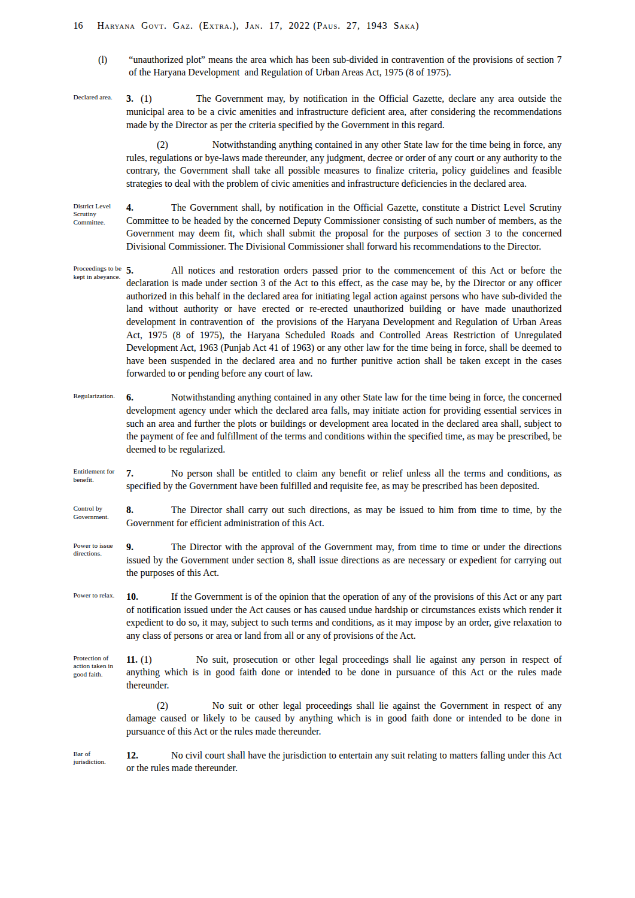16 Haryana Govt. Gaz. (Extra.), Jan. 17, 2022 (Paus. 27, 1943 Saka)
(l)
“unauthorized plot” means the area which has been sub-divided in contravention of the provisions of section 7 of the Haryana Development and Regulation of Urban Areas Act, 1975 (8 of 1975).
Declared area.
3.(1) The Government may, by notification in the Official Gazette, declare any area outside the municipal area to be a civic amenities and infrastructure deficient area, after considering the recommendations made by the Director as per the criteria specified by the Government in this regard.
(2) Notwithstanding anything contained in any other State law for the time being in force, any rules, regulations or bye-laws made thereunder, any judgment, decree or order of any court or any authority to the contrary, the Government shall take all possible measures to finalize criteria, policy guidelines and feasible strategies to deal with the problem of civic amenities and infrastructure deficiencies in the declared area.
District Level Scrutiny Committee.
4. The Government shall, by notification in the Official Gazette, constitute a District Level Scrutiny Committee to be headed by the concerned Deputy Commissioner consisting of such number of members, as the Government may deem fit, which shall submit the proposal for the purposes of section 3 to the concerned Divisional Commissioner. The Divisional Commissioner shall forward his recommendations to the Director.
Proceedings to be kept in abeyance.
5. All notices and restoration orders passed prior to the commencement of this Act or before the declaration is made under section 3 of the Act to this effect, as the case may be, by the Director or any officer authorized in this behalf in the declared area for initiating legal action against persons who have sub-divided the land without authority or have erected or re-erected unauthorized building or have made unauthorized development in contravention of the provisions of the Haryana Development and Regulation of Urban Areas Act, 1975 (8 of 1975), the Haryana Scheduled Roads and Controlled Areas Restriction of Unregulated Development Act, 1963 (Punjab Act 41 of 1963) or any other law for the time being in force, shall be deemed to have been suspended in the declared area and no further punitive action shall be taken except in the cases forwarded to or pending before any court of law.
Regularization.
6. Notwithstanding anything contained in any other State law for the time being in force, the concerned development agency under which the declared area falls, may initiate action for providing essential services in such an area and further the plots or buildings or development area located in the declared area shall, subject to the payment of fee and fulfillment of the terms and conditions within the specified time, as may be prescribed, be deemed to be regularized.
Entitlement for benefit.
7. No person shall be entitled to claim any benefit or relief unless all the terms and conditions, as specified by the Government have been fulfilled and requisite fee, as may be prescribed has been deposited.
Control by Government.
8. The Director shall carry out such directions, as may be issued to him from time to time, by the Government for efficient administration of this Act.
Power to issue directions.
9. The Director with the approval of the Government may, from time to time or under the directions issued by the Government under section 8, shall issue directions as are necessary or expedient for carrying out the purposes of this Act.
Power to relax.
10. If the Government is of the opinion that the operation of any of the provisions of this Act or any part of notification issued under the Act causes or has caused undue hardship or circumstances exists which render it expedient to do so, it may, subject to such terms and conditions, as it may impose by an order, give relaxation to any class of persons or area or land from all or any of provisions of the Act.
Protection of action taken in good faith.
11.(1) No suit, prosecution or other legal proceedings shall lie against any person in respect of anything which is in good faith done or intended to be done in pursuance of this Act or the rules made thereunder.
(2) No suit or other legal proceedings shall lie against the Government in respect of any damage caused or likely to be caused by anything which is in good faith done or intended to be done in pursuance of this Act or the rules made thereunder.
Bar of jurisdiction.
12. No civil court shall have the jurisdiction to entertain any suit relating to matters falling under this Act or the rules made thereunder.